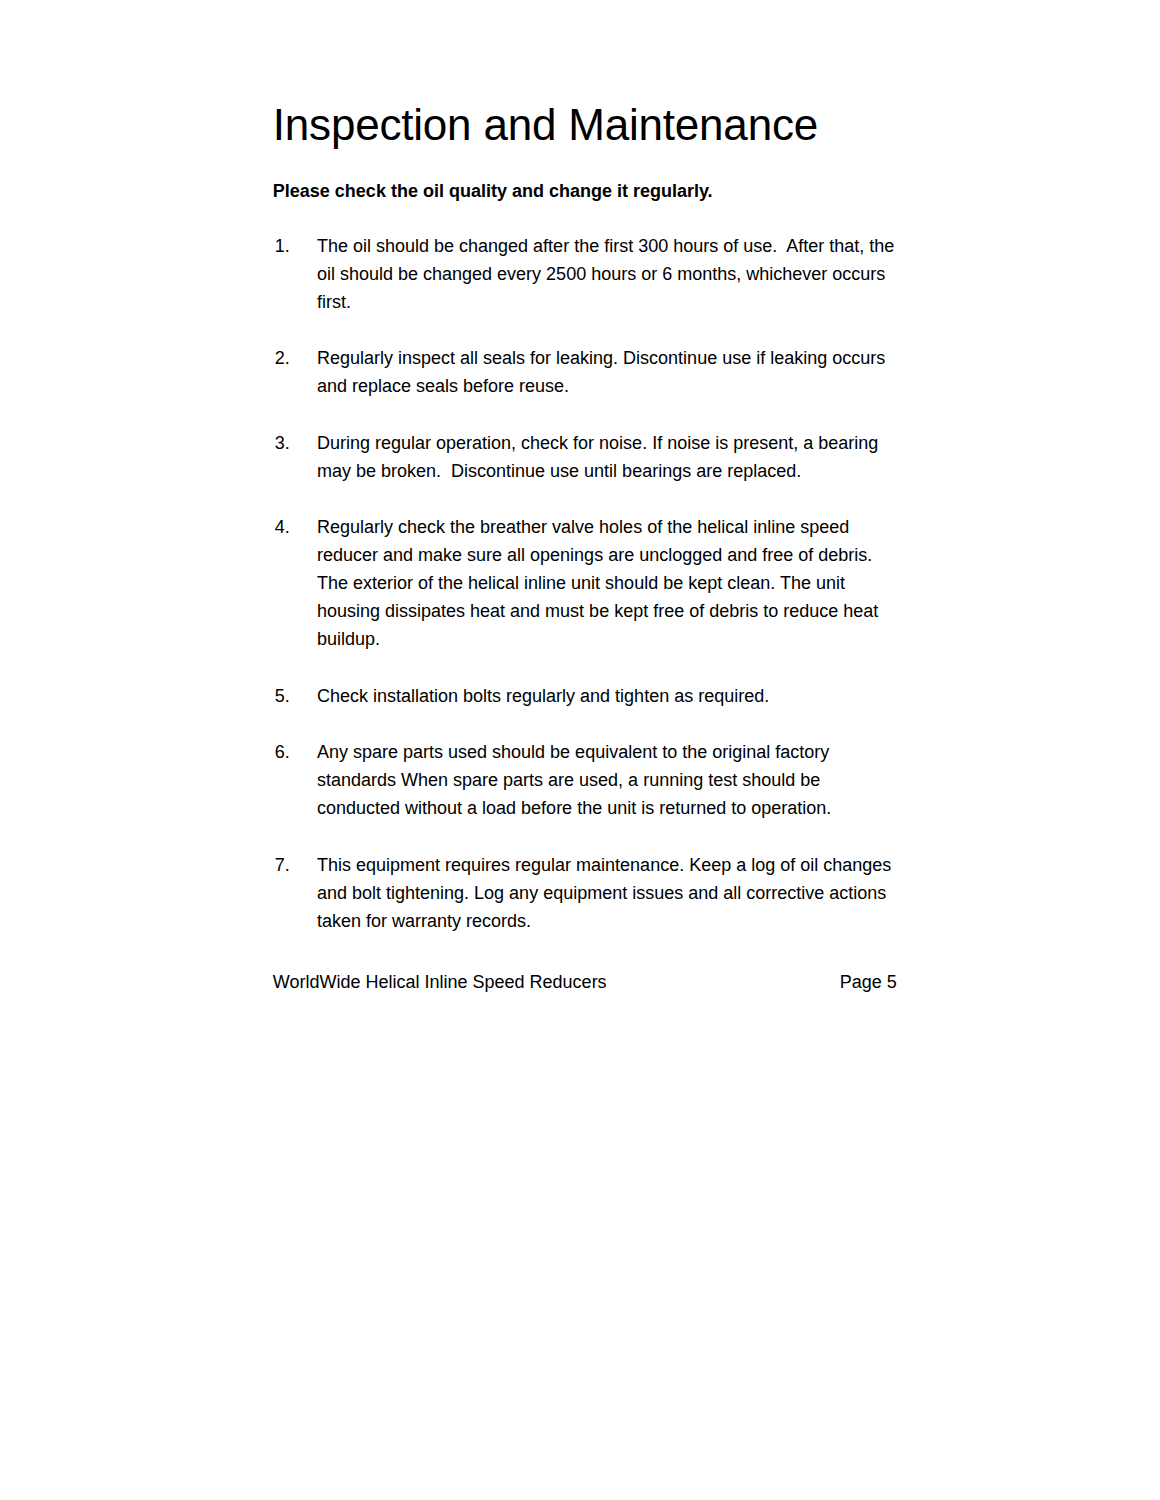Inspection and Maintenance
Please check the oil quality and change it regularly.
The oil should be changed after the first 300 hours of use. After that, the oil should be changed every 2500 hours or 6 months, whichever occurs first.
Regularly inspect all seals for leaking. Discontinue use if leaking occurs and replace seals before reuse.
During regular operation, check for noise. If noise is present, a bearing may be broken. Discontinue use until bearings are replaced.
Regularly check the breather valve holes of the helical inline speed reducer and make sure all openings are unclogged and free of debris. The exterior of the helical inline unit should be kept clean. The unit housing dissipates heat and must be kept free of debris to reduce heat buildup.
Check installation bolts regularly and tighten as required.
Any spare parts used should be equivalent to the original factory standards When spare parts are used, a running test should be conducted without a load before the unit is returned to operation.
This equipment requires regular maintenance. Keep a log of oil changes and bolt tightening. Log any equipment issues and all corrective actions taken for warranty records.
WorldWide Helical Inline Speed Reducers Page 5